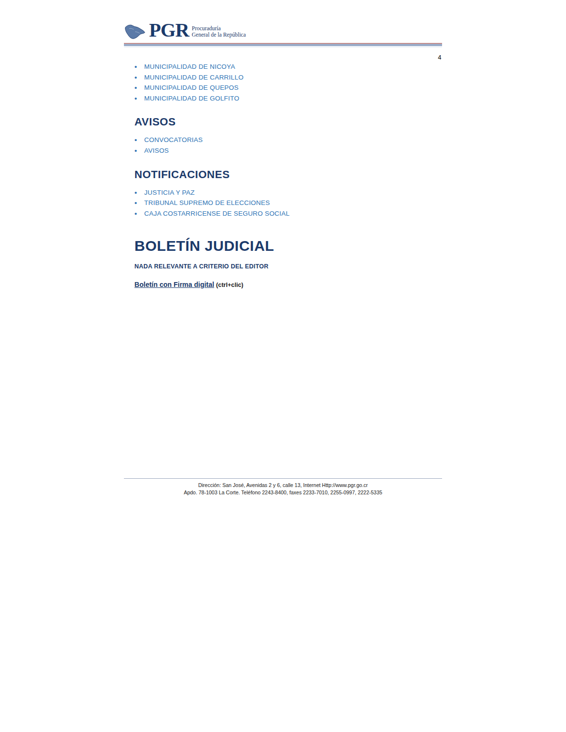PGR
Procuraduría
General de la República
4
MUNICIPALIDAD DE NICOYA
MUNICIPALIDAD DE CARRILLO
MUNICIPALIDAD DE QUEPOS
MUNICIPALIDAD DE GOLFITO
AVISOS
CONVOCATORIAS
AVISOS
NOTIFICACIONES
JUSTICIA Y PAZ
TRIBUNAL SUPREMO DE ELECCIONES
CAJA COSTARRICENSE DE SEGURO SOCIAL
BOLETÍN JUDICIAL
NADA RELEVANTE A CRITERIO DEL EDITOR
Boletín con Firma digital (ctrl+clic)
Dirección: San José, Avenidas 2 y 6, calle 13, Internet Http://www.pgr.go.cr
Apdo. 78-1003 La Corte. Teléfono 2243-8400, faxes 2233-7010, 2255-0997, 2222-5335